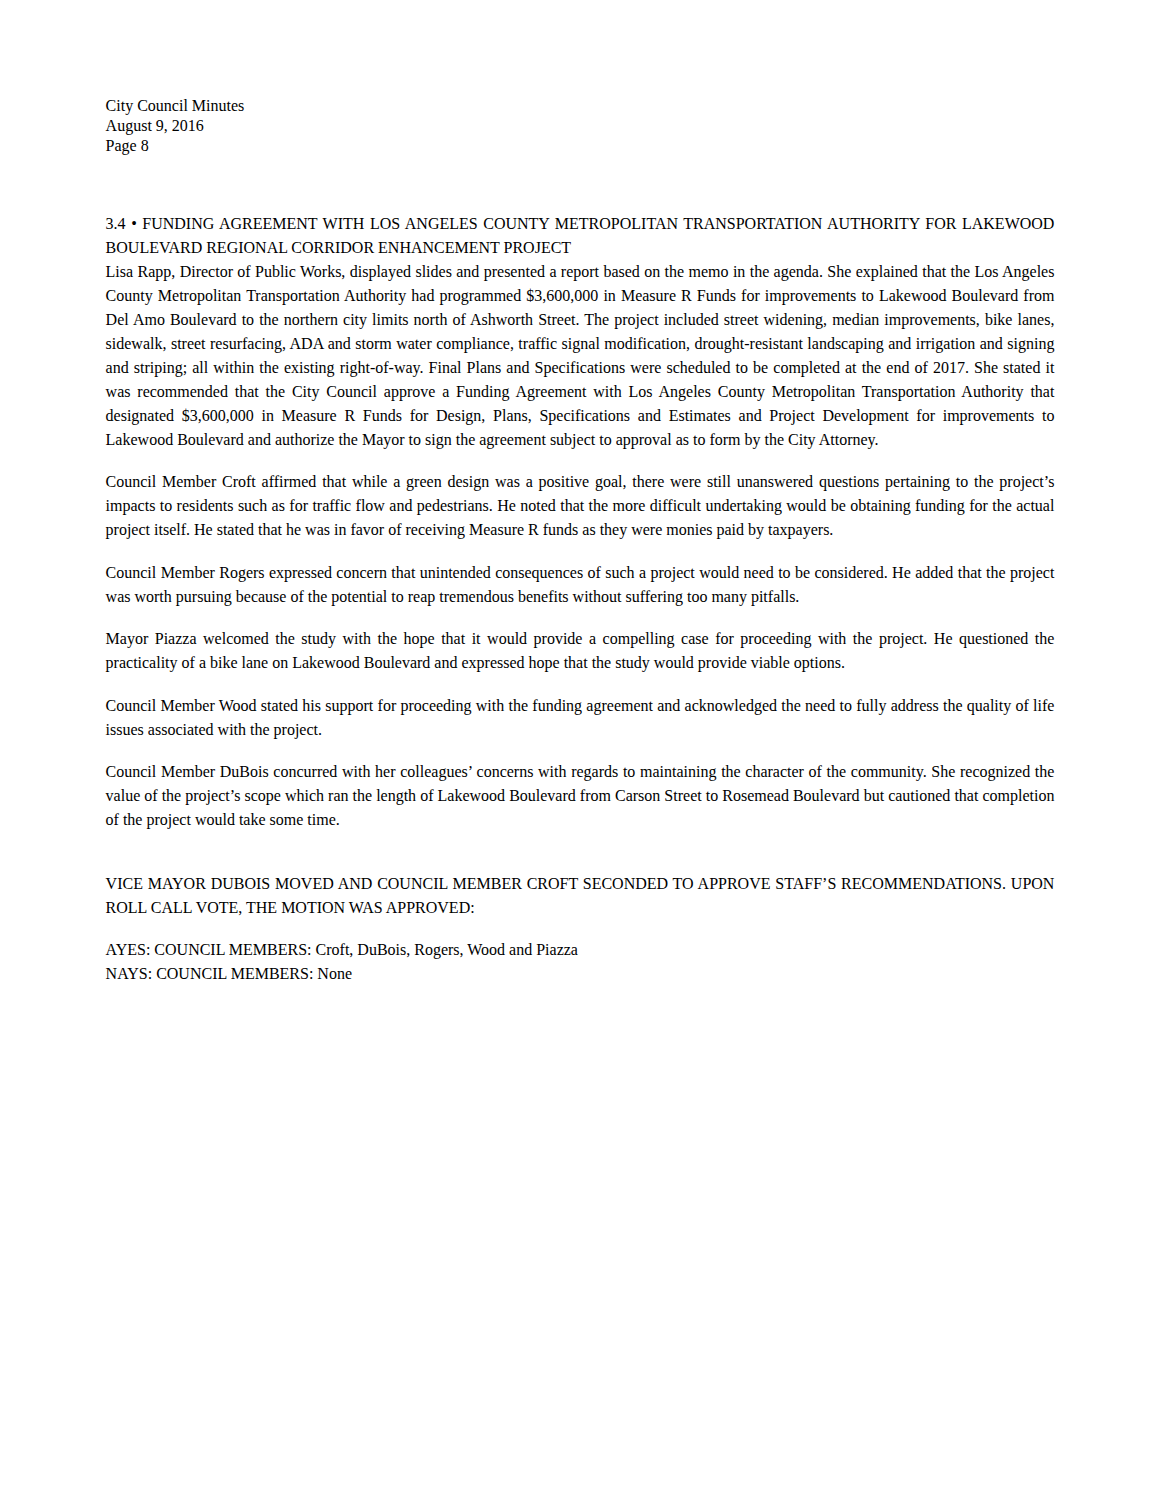City Council Minutes
August 9, 2016
Page 8
3.4 • Funding Agreement with Los Angeles County Metropolitan Transportation Authority for Lakewood Boulevard Regional Corridor Enhancement Project
Lisa Rapp, Director of Public Works, displayed slides and presented a report based on the memo in the agenda. She explained that the Los Angeles County Metropolitan Transportation Authority had programmed $3,600,000 in Measure R Funds for improvements to Lakewood Boulevard from Del Amo Boulevard to the northern city limits north of Ashworth Street. The project included street widening, median improvements, bike lanes, sidewalk, street resurfacing, ADA and storm water compliance, traffic signal modification, drought-resistant landscaping and irrigation and signing and striping; all within the existing right-of-way. Final Plans and Specifications were scheduled to be completed at the end of 2017. She stated it was recommended that the City Council approve a Funding Agreement with Los Angeles County Metropolitan Transportation Authority that designated $3,600,000 in Measure R Funds for Design, Plans, Specifications and Estimates and Project Development for improvements to Lakewood Boulevard and authorize the Mayor to sign the agreement subject to approval as to form by the City Attorney.
Council Member Croft affirmed that while a green design was a positive goal, there were still unanswered questions pertaining to the project’s impacts to residents such as for traffic flow and pedestrians. He noted that the more difficult undertaking would be obtaining funding for the actual project itself. He stated that he was in favor of receiving Measure R funds as they were monies paid by taxpayers.
Council Member Rogers expressed concern that unintended consequences of such a project would need to be considered. He added that the project was worth pursuing because of the potential to reap tremendous benefits without suffering too many pitfalls.
Mayor Piazza welcomed the study with the hope that it would provide a compelling case for proceeding with the project. He questioned the practicality of a bike lane on Lakewood Boulevard and expressed hope that the study would provide viable options.
Council Member Wood stated his support for proceeding with the funding agreement and acknowledged the need to fully address the quality of life issues associated with the project.
Council Member DuBois concurred with her colleagues’ concerns with regards to maintaining the character of the community. She recognized the value of the project’s scope which ran the length of Lakewood Boulevard from Carson Street to Rosemead Boulevard but cautioned that completion of the project would take some time.
VICE MAYOR DUBOIS MOVED AND COUNCIL MEMBER CROFT SECONDED TO APPROVE STAFF’S RECOMMENDATIONS. UPON ROLL CALL VOTE, THE MOTION WAS APPROVED:
AYES: COUNCIL MEMBERS: Croft, DuBois, Rogers, Wood and Piazza
NAYS: COUNCIL MEMBERS: None